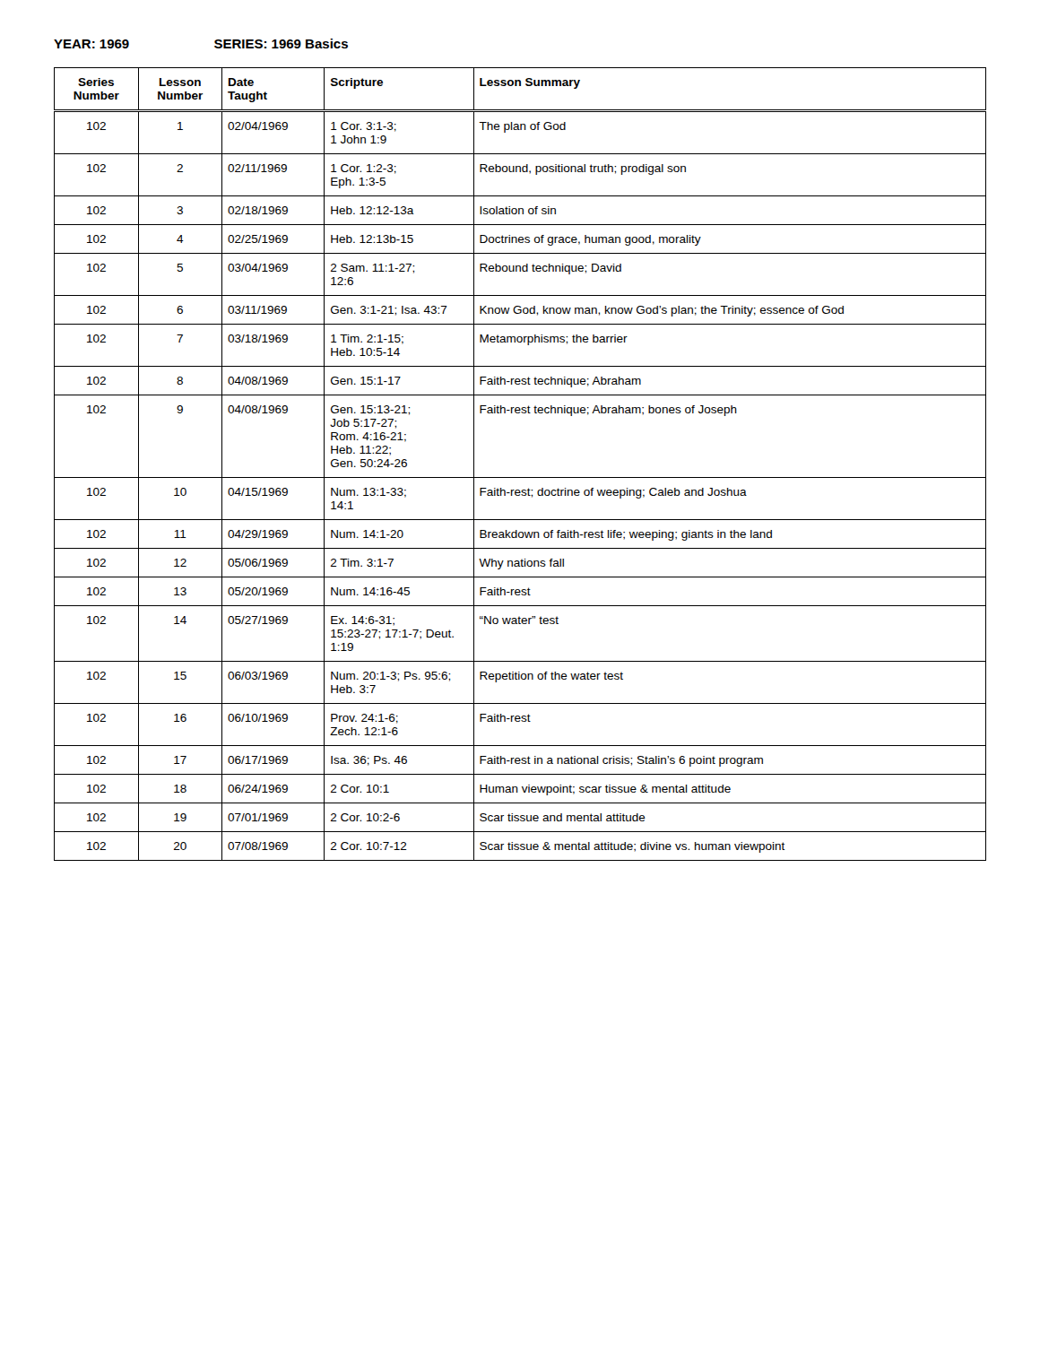YEAR: 1969 SERIES: 1969 Basics
| Series Number | Lesson Number | Date Taught | Scripture | Lesson Summary |
| --- | --- | --- | --- | --- |
| 102 | 1 | 02/04/1969 | 1 Cor. 3:1-3; 1 John 1:9 | The plan of God |
| 102 | 2 | 02/11/1969 | 1 Cor. 1:2-3; Eph. 1:3-5 | Rebound, positional truth; prodigal son |
| 102 | 3 | 02/18/1969 | Heb. 12:12-13a | Isolation of sin |
| 102 | 4 | 02/25/1969 | Heb. 12:13b-15 | Doctrines of grace, human good, morality |
| 102 | 5 | 03/04/1969 | 2 Sam. 11:1-27; 12:6 | Rebound technique; David |
| 102 | 6 | 03/11/1969 | Gen. 3:1-21; Isa. 43:7 | Know God, know man, know God’s plan; the Trinity; essence of God |
| 102 | 7 | 03/18/1969 | 1 Tim. 2:1-15; Heb. 10:5-14 | Metamorphisms; the barrier |
| 102 | 8 | 04/08/1969 | Gen. 15:1-17 | Faith-rest technique; Abraham |
| 102 | 9 | 04/08/1969 | Gen. 15:13-21; Job 5:17-27; Rom. 4:16-21; Heb. 11:22; Gen. 50:24-26 | Faith-rest technique; Abraham; bones of Joseph |
| 102 | 10 | 04/15/1969 | Num. 13:1-33; 14:1 | Faith-rest; doctrine of weeping; Caleb and Joshua |
| 102 | 11 | 04/29/1969 | Num. 14:1-20 | Breakdown of faith-rest life; weeping; giants in the land |
| 102 | 12 | 05/06/1969 | 2 Tim. 3:1-7 | Why nations fall |
| 102 | 13 | 05/20/1969 | Num. 14:16-45 | Faith-rest |
| 102 | 14 | 05/27/1969 | Ex. 14:6-31; 15:23-27; 17:1-7; Deut. 1:19 | “No water” test |
| 102 | 15 | 06/03/1969 | Num. 20:1-3; Ps. 95:6; Heb. 3:7 | Repetition of the water test |
| 102 | 16 | 06/10/1969 | Prov. 24:1-6; Zech. 12:1-6 | Faith-rest |
| 102 | 17 | 06/17/1969 | Isa. 36; Ps. 46 | Faith-rest in a national crisis; Stalin’s 6 point program |
| 102 | 18 | 06/24/1969 | 2 Cor. 10:1 | Human viewpoint; scar tissue & mental attitude |
| 102 | 19 | 07/01/1969 | 2 Cor. 10:2-6 | Scar tissue and mental attitude |
| 102 | 20 | 07/08/1969 | 2 Cor. 10:7-12 | Scar tissue & mental attitude; divine vs. human viewpoint |